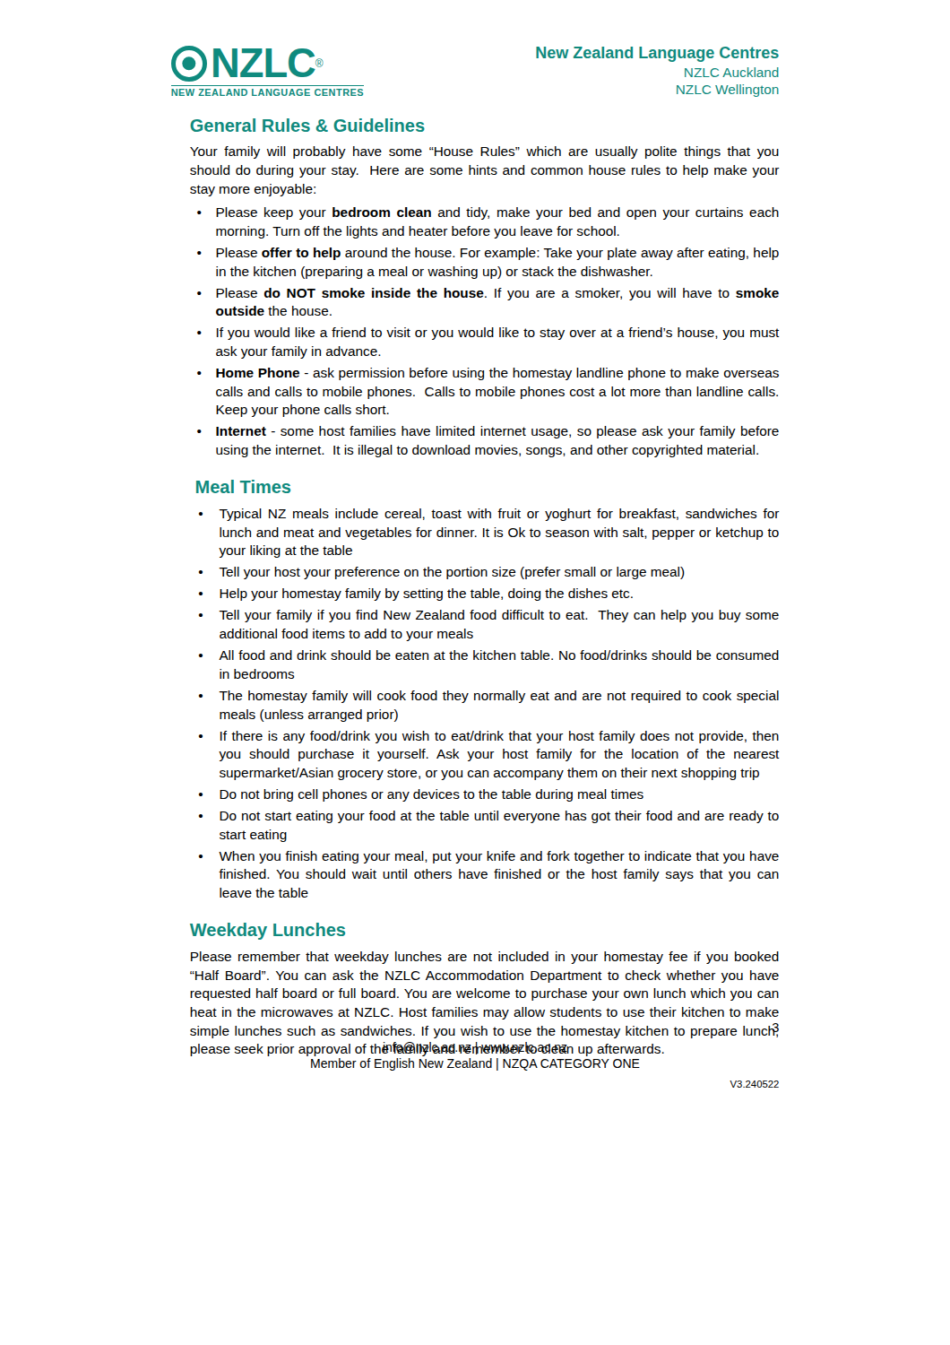NZLC®
NEW ZEALAND LANGUAGE CENTRES
New Zealand Language Centres
NZLC Auckland
NZLC Wellington
General Rules & Guidelines
Your family will probably have some “House Rules” which are usually polite things that you should do during your stay. Here are some hints and common house rules to help make your stay more enjoyable:
Please keep your bedroom clean and tidy, make your bed and open your curtains each morning. Turn off the lights and heater before you leave for school.
Please offer to help around the house. For example: Take your plate away after eating, help in the kitchen (preparing a meal or washing up) or stack the dishwasher.
Please do NOT smoke inside the house. If you are a smoker, you will have to smoke outside the house.
If you would like a friend to visit or you would like to stay over at a friend’s house, you must ask your family in advance.
Home Phone - ask permission before using the homestay landline phone to make overseas calls and calls to mobile phones. Calls to mobile phones cost a lot more than landline calls. Keep your phone calls short.
Internet - some host families have limited internet usage, so please ask your family before using the internet. It is illegal to download movies, songs, and other copyrighted material.
Meal Times
Typical NZ meals include cereal, toast with fruit or yoghurt for breakfast, sandwiches for lunch and meat and vegetables for dinner. It is Ok to season with salt, pepper or ketchup to your liking at the table
Tell your host your preference on the portion size (prefer small or large meal)
Help your homestay family by setting the table, doing the dishes etc.
Tell your family if you find New Zealand food difficult to eat. They can help you buy some additional food items to add to your meals
All food and drink should be eaten at the kitchen table. No food/drinks should be consumed in bedrooms
The homestay family will cook food they normally eat and are not required to cook special meals (unless arranged prior)
If there is any food/drink you wish to eat/drink that your host family does not provide, then you should purchase it yourself. Ask your host family for the location of the nearest supermarket/Asian grocery store, or you can accompany them on their next shopping trip
Do not bring cell phones or any devices to the table during meal times
Do not start eating your food at the table until everyone has got their food and are ready to start eating
When you finish eating your meal, put your knife and fork together to indicate that you have finished. You should wait until others have finished or the host family says that you can leave the table
Weekday Lunches
Please remember that weekday lunches are not included in your homestay fee if you booked “Half Board”. You can ask the NZLC Accommodation Department to check whether you have requested half board or full board. You are welcome to purchase your own lunch which you can heat in the microwaves at NZLC. Host families may allow students to use their kitchen to make simple lunches such as sandwiches. If you wish to use the homestay kitchen to prepare lunch, please seek prior approval of the family and remember to clean up afterwards.
3
info@nzlc.ac.nz | www.nzlc.ac.nz
Member of English New Zealand | NZQA CATEGORY ONE
V3.240522